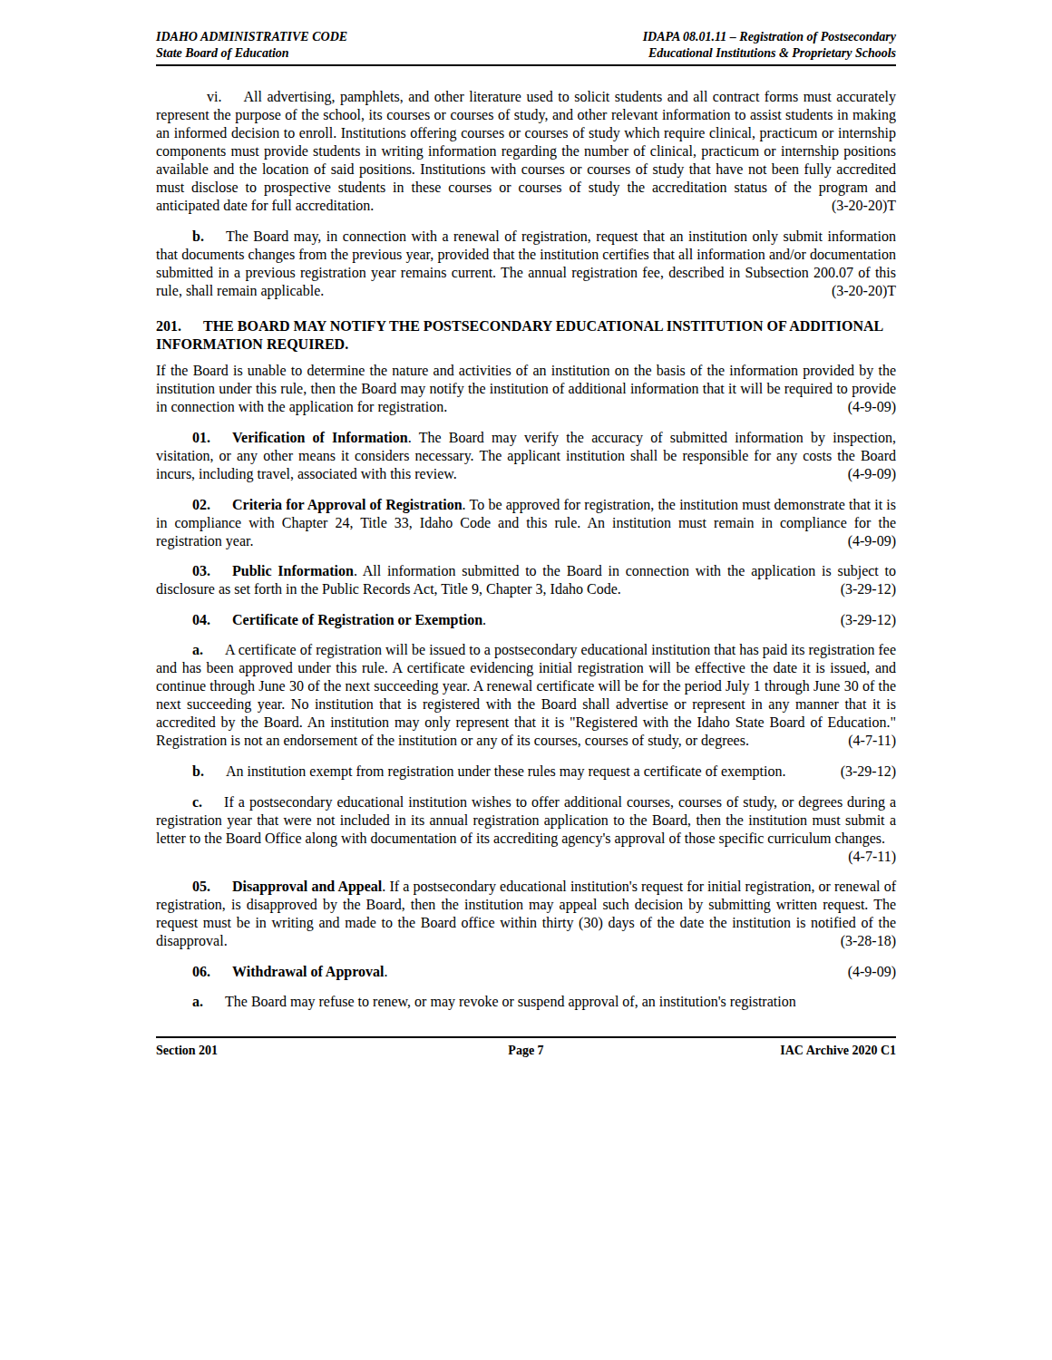| IDAHO ADMINISTRATIVE CODE State Board of Education | IDAPA 08.01.11 – Registration of Postsecondary Educational Institutions & Proprietary Schools |
vi. All advertising, pamphlets, and other literature used to solicit students and all contract forms must accurately represent the purpose of the school, its courses or courses of study, and other relevant information to assist students in making an informed decision to enroll. Institutions offering courses or courses of study which require clinical, practicum or internship components must provide students in writing information regarding the number of clinical, practicum or internship positions available and the location of said positions. Institutions with courses or courses of study that have not been fully accredited must disclose to prospective students in these courses or courses of study the accreditation status of the program and anticipated date for full accreditation.(3-20-20)T
b. The Board may, in connection with a renewal of registration, request that an institution only submit information that documents changes from the previous year, provided that the institution certifies that all information and/or documentation submitted in a previous registration year remains current. The annual registration fee, described in Subsection 200.07 of this rule, shall remain applicable.(3-20-20)T
201. THE BOARD MAY NOTIFY THE POSTSECONDARY EDUCATIONAL INSTITUTION OF ADDITIONAL INFORMATION REQUIRED.
If the Board is unable to determine the nature and activities of an institution on the basis of the information provided by the institution under this rule, then the Board may notify the institution of additional information that it will be required to provide in connection with the application for registration.(4-9-09)
01. Verification of Information. The Board may verify the accuracy of submitted information by inspection, visitation, or any other means it considers necessary. The applicant institution shall be responsible for any costs the Board incurs, including travel, associated with this review.(4-9-09)
02. Criteria for Approval of Registration. To be approved for registration, the institution must demonstrate that it is in compliance with Chapter 24, Title 33, Idaho Code and this rule. An institution must remain in compliance for the registration year.(4-9-09)
03. Public Information. All information submitted to the Board in connection with the application is subject to disclosure as set forth in the Public Records Act, Title 9, Chapter 3, Idaho Code.(3-29-12)
04. Certificate of Registration or Exemption.(3-29-12)
a. A certificate of registration will be issued to a postsecondary educational institution that has paid its registration fee and has been approved under this rule. A certificate evidencing initial registration will be effective the date it is issued, and continue through June 30 of the next succeeding year. A renewal certificate will be for the period July 1 through June 30 of the next succeeding year. No institution that is registered with the Board shall advertise or represent in any manner that it is accredited by the Board. An institution may only represent that it is "Registered with the Idaho State Board of Education." Registration is not an endorsement of the institution or any of its courses, courses of study, or degrees.(4-7-11)
b. An institution exempt from registration under these rules may request a certificate of exemption.(3-29-12)
c. If a postsecondary educational institution wishes to offer additional courses, courses of study, or degrees during a registration year that were not included in its annual registration application to the Board, then the institution must submit a letter to the Board Office along with documentation of its accrediting agency's approval of those specific curriculum changes.(4-7-11)
05. Disapproval and Appeal. If a postsecondary educational institution's request for initial registration, or renewal of registration, is disapproved by the Board, then the institution may appeal such decision by submitting written request. The request must be in writing and made to the Board office within thirty (30) days of the date the institution is notified of the disapproval.(3-28-18)
06. Withdrawal of Approval.(4-9-09)
a. The Board may refuse to renew, or may revoke or suspend approval of, an institution's registration
| Section 201 | Page 7 | IAC Archive 2020 C1 |